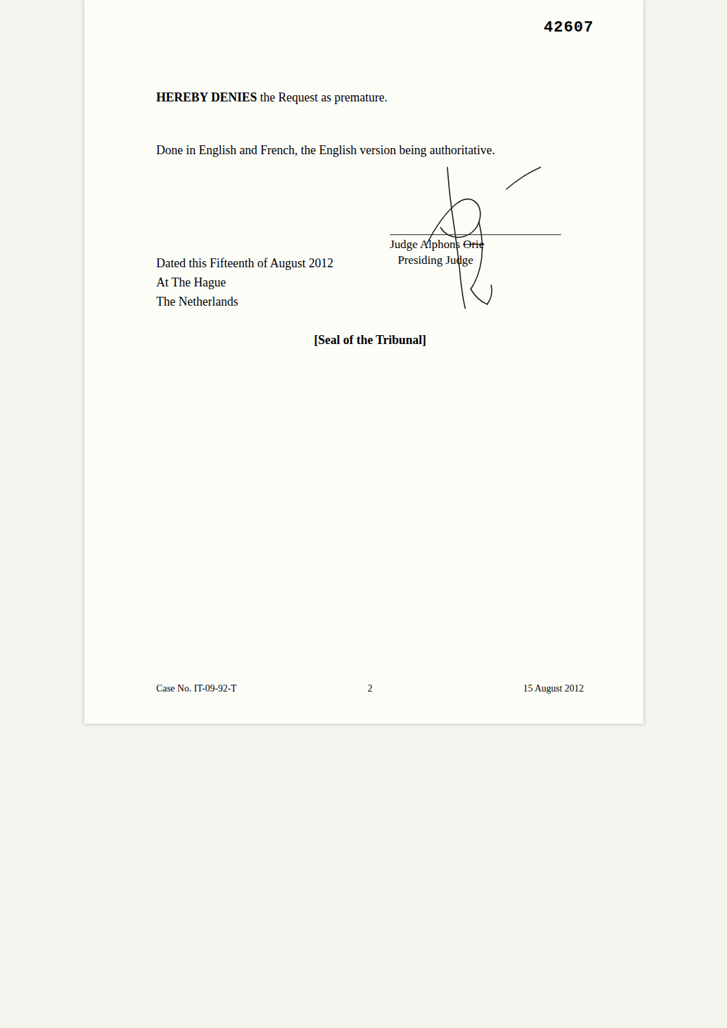42607
HEREBY DENIES the Request as premature.
Done in English and French, the English version being authoritative.
Dated this Fifteenth of August 2012
At The Hague
The Netherlands
Judge Alphons Orie
Presiding Judge
[Seal of the Tribunal]
Case No. IT-09-92-T 2 15 August 2012